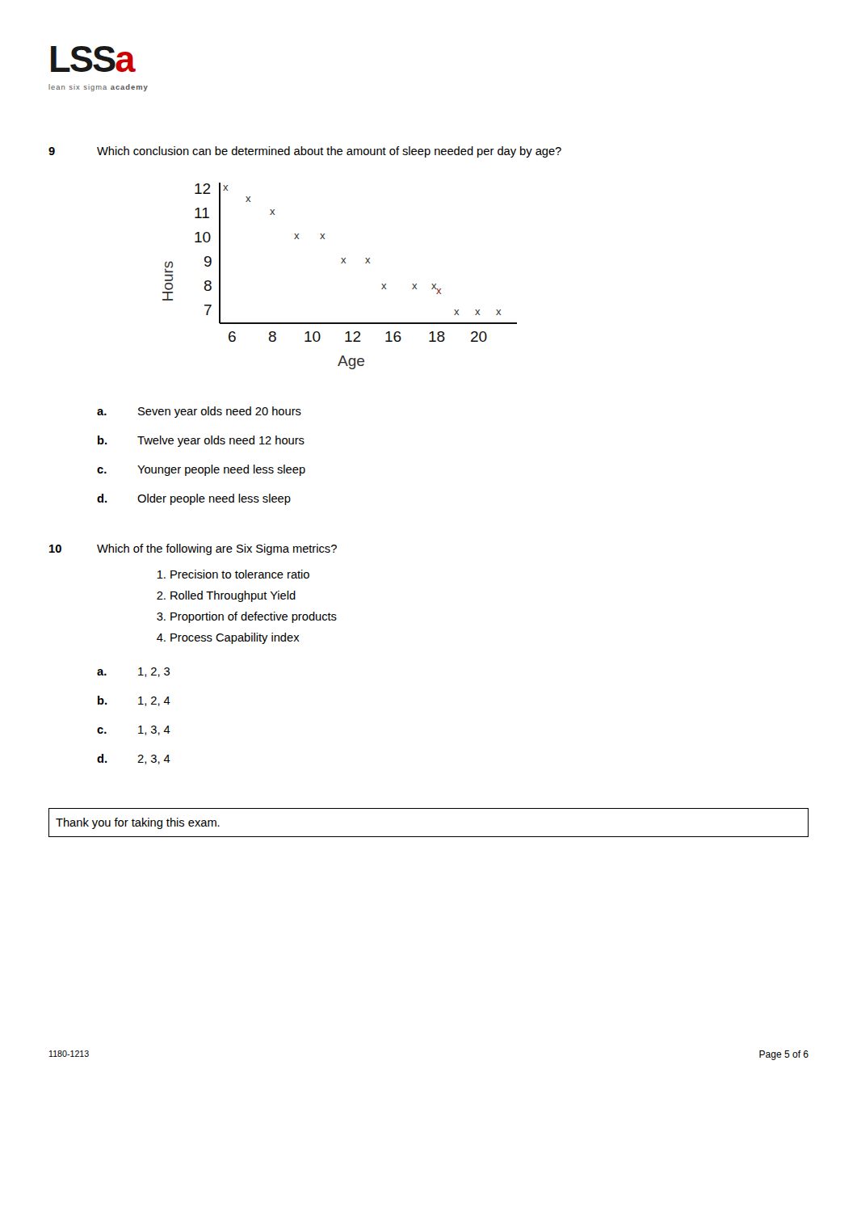LSSa
lean six sigma academy
9
Which conclusion can be determined about the amount of sleep needed per day by age?
Hours 12 11 10 9 8 7 6 8 10 12 16 18 20 Age x x x x x x x x x x x x x x
a.
Seven year olds need 20 hours
b.
Twelve year olds need 12 hours
c.
Younger people need less sleep
d.
Older people need less sleep
10
Which of the following are Six Sigma metrics?
Precision to tolerance ratio
Rolled Throughput Yield
Proportion of defective products
Process Capability index
a.
1, 2, 3
b.
1, 2, 4
c.
1, 3, 4
d.
2, 3, 4
Thank you for taking this exam.
1180-1213
Page 5 of 6